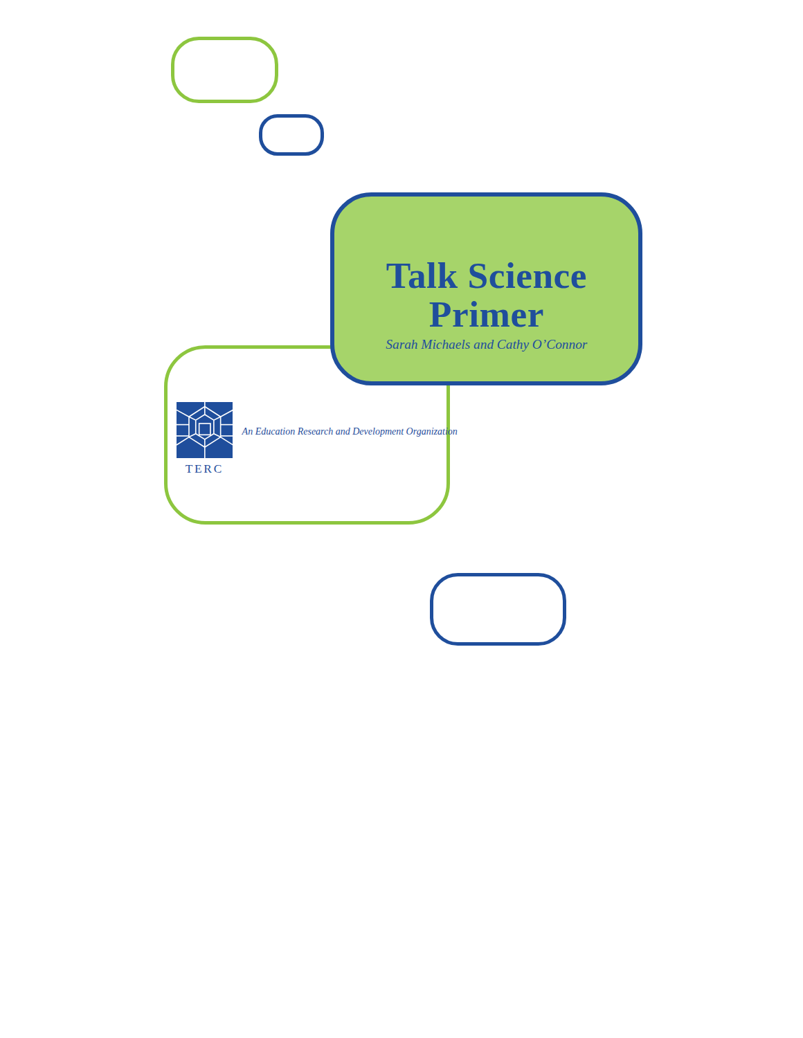Talk Science Primer
Sarah Michaels and Cathy O’Connor
®
TERC
An Education Research and Development Organization